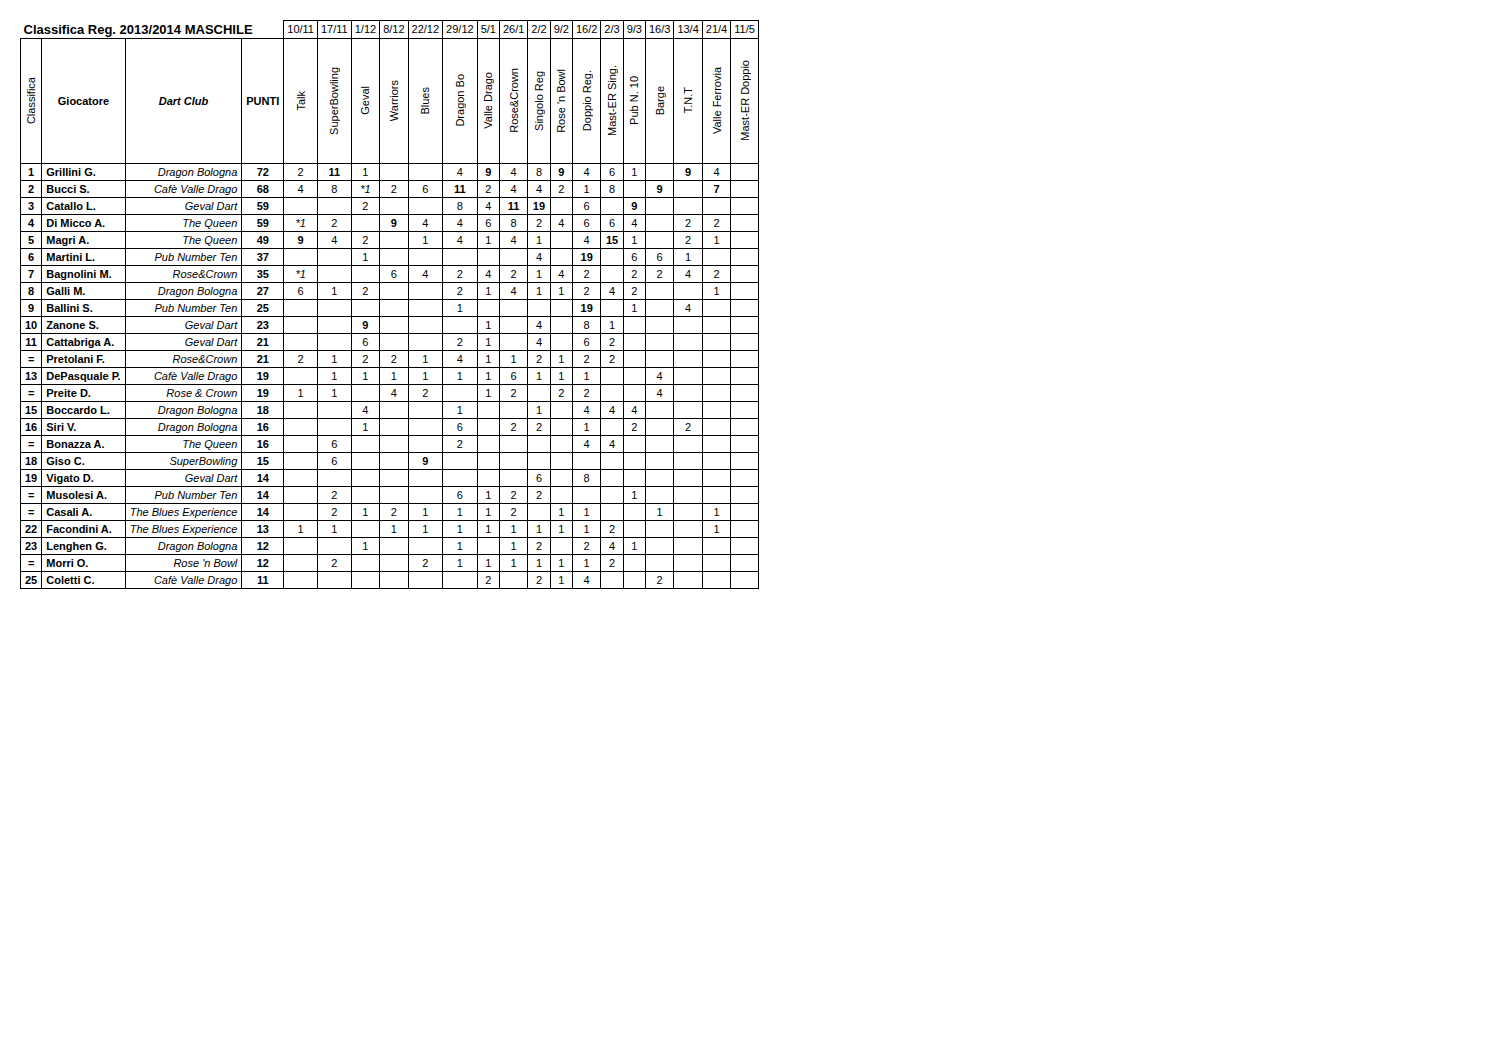| Classifica Reg. 2013/2014 MASCHILE | 10/11 | 17/11 | 1/12 | 8/12 | 22/12 | 29/12 | 5/1 | 26/1 | 2/2 | 9/2 | 16/2 | 2/3 | 9/3 | 16/3 | 13/4 | 21/4 | 11/5 |
| --- | --- | --- | --- | --- | --- | --- | --- | --- | --- | --- | --- | --- | --- | --- | --- | --- | --- |
| Classifica | Giocatore | Dart Club | PUNTI | Talk | SuperBowling | Geval | Warriors | Blues | Dragon Bo | Valle Drago | Rose&Crown | Singolo Reg | Rose 'n Bowl | Doppio Reg. | Mast-ER Sing. | Pub N. 10 | Barge | T.N.T | Valle Ferrovia | Mast-ER Doppio |
| 1 | Grillini G. | Dragon Bologna | 72 | 2 | 11 | 1 | | | 4 | 9 | 4 | 8 | 9 | 4 | 6 | 1 | | 9 | 4 | |
| 2 | Bucci S. | Cafè Valle Drago | 68 | 4 | 8 | *1 | 2 | 6 | 11 | 2 | 4 | 4 | 2 | 1 | 8 | | 9 | | 7 | |
| 3 | Catallo L. | Geval Dart | 59 | | | 2 | | | 8 | 4 | 11 | 19 | | 6 | | 9 | | | | |
| 4 | Di Micco A. | The Queen | 59 | *1 | 2 | | 9 | 4 | 4 | 6 | 8 | 2 | 4 | 6 | 6 | 4 | | 2 | 2 | |
| 5 | Magri A. | The Queen | 49 | 9 | 4 | 2 | | 1 | 4 | 1 | 4 | 1 | | 4 | 15 | 1 | | 2 | 1 | |
| 6 | Martini L. | Pub Number Ten | 37 | | | 1 | | | | | | 4 | | 19 | | 6 | 6 | 1 | | |
| 7 | Bagnolini M. | Rose&Crown | 35 | *1 | | | 6 | 4 | 2 | 4 | 2 | 1 | 4 | 2 | | 2 | 2 | 4 | 2 | |
| 8 | Galli M. | Dragon Bologna | 27 | 6 | 1 | 2 | | | 2 | 1 | 4 | 1 | 1 | 2 | 4 | 2 | | | 1 | |
| 9 | Ballini S. | Pub Number Ten | 25 | | | | | | 1 | | | | | 19 | | 1 | | 4 | | |
| 10 | Zanone S. | Geval Dart | 23 | | | 9 | | | | 1 | | 4 | | 8 | 1 | | | | | |
| 11 | Cattabriga A. | Geval Dart | 21 | | | 6 | | | 2 | 1 | | 4 | | 6 | 2 | | | | | |
| = | Pretolani F. | Rose&Crown | 21 | 2 | 1 | 2 | 2 | 1 | 4 | 1 | 1 | 2 | 1 | 2 | 2 | | | | | |
| 13 | DePasquale P. | Cafè Valle Drago | 19 | | 1 | 1 | 1 | 1 | 1 | 1 | 6 | 1 | 1 | 1 | | | 4 | | | |
| = | Preite D. | Rose & Crown | 19 | 1 | 1 | | 4 | 2 | | 1 | 2 | | 2 | 2 | | | 4 | | | |
| 15 | Boccardo L. | Dragon Bologna | 18 | | | 4 | | | 1 | | | 1 | | 4 | 4 | 4 | | | | |
| 16 | Siri V. | Dragon Bologna | 16 | | | 1 | | | 6 | | 2 | 2 | | 1 | | 2 | | 2 | | |
| = | Bonazza A. | The Queen | 16 | | 6 | | | | 2 | | | | | 4 | 4 | | | | | |
| 18 | Giso C. | SuperBowling | 15 | | 6 | | | 9 | | | | | | | | | | | | |
| 19 | Vigato D. | Geval Dart | 14 | | | | | | | | | 6 | | 8 | | | | | | |
| = | Musolesi A. | Pub Number Ten | 14 | | 2 | | | | 6 | 1 | 2 | 2 | | | | 1 | | | | |
| = | Casali A. | The Blues Experience | 14 | | 2 | 1 | 2 | 1 | 1 | 1 | 2 | | 1 | 1 | | | 1 | | 1 | |
| 22 | Facondini A. | The Blues Experience | 13 | 1 | 1 | | 1 | 1 | 1 | 1 | 1 | 1 | 1 | 1 | 2 | | | | 1 | |
| 23 | Lenghen G. | Dragon Bologna | 12 | | | 1 | | | 1 | | 1 | 2 | | 2 | 4 | 1 | | | | |
| = | Morri O. | Rose 'n Bowl | 12 | | 2 | | | 2 | 1 | 1 | 1 | 1 | 1 | 1 | 2 | | | | | |
| 25 | Coletti C. | Cafè Valle Drago | 11 | | | | | | | 2 | | 2 | 1 | 4 | | | 2 | | | |